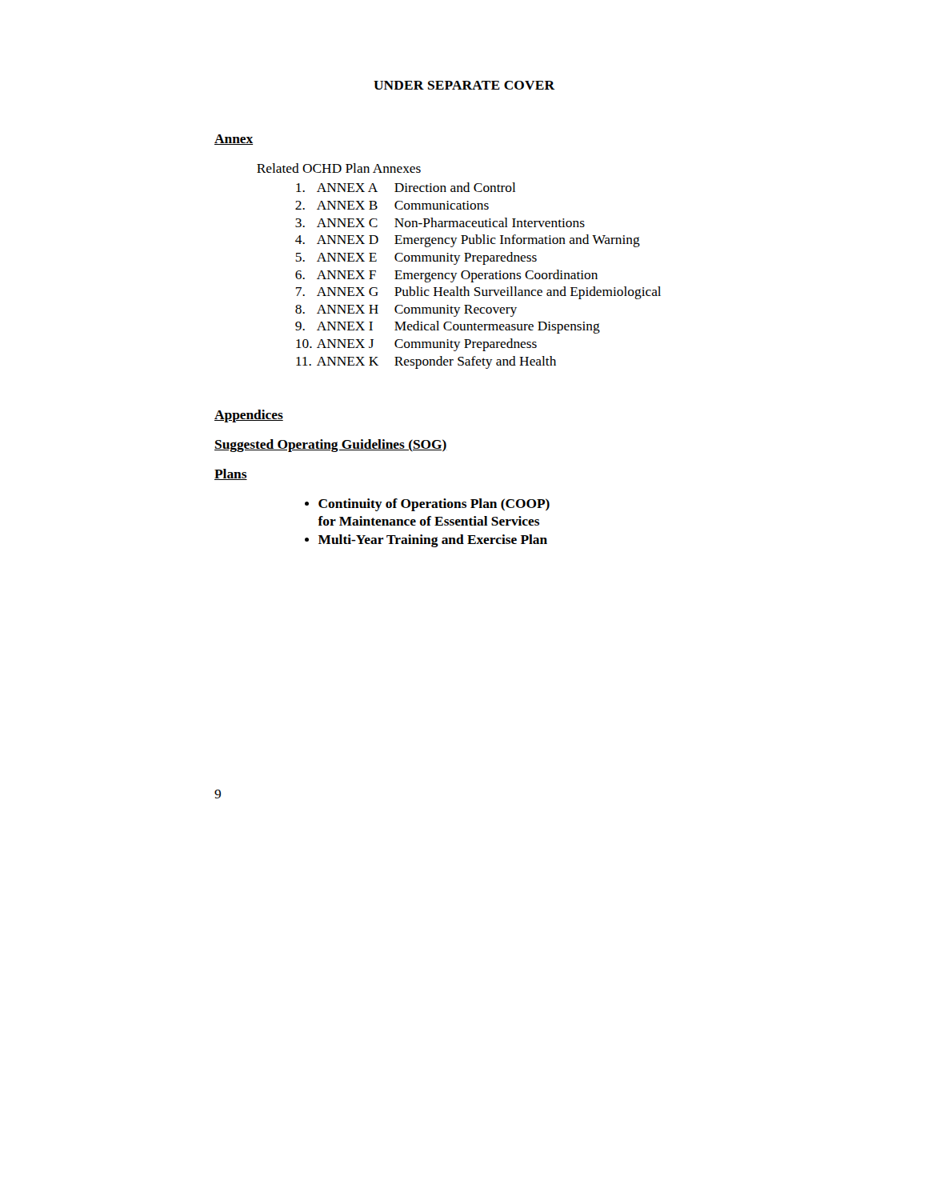UNDER SEPARATE COVER
Annex
Related OCHD Plan Annexes
1. ANNEX ADirection and Control
2. ANNEX BCommunications
3. ANNEX CNon-Pharmaceutical Interventions
4. ANNEX DEmergency Public Information and Warning
5. ANNEX ECommunity Preparedness
6. ANNEX FEmergency Operations Coordination
7. ANNEX GPublic Health Surveillance and Epidemiological
8. ANNEX HCommunity Recovery
9. ANNEX IMedical Countermeasure Dispensing
10. ANNEX JCommunity Preparedness
11. ANNEX KResponder Safety and Health
Appendices
Suggested Operating Guidelines (SOG)
Plans
Continuity of Operations Plan (COOP) for Maintenance of Essential Services
Multi-Year Training and Exercise Plan
9